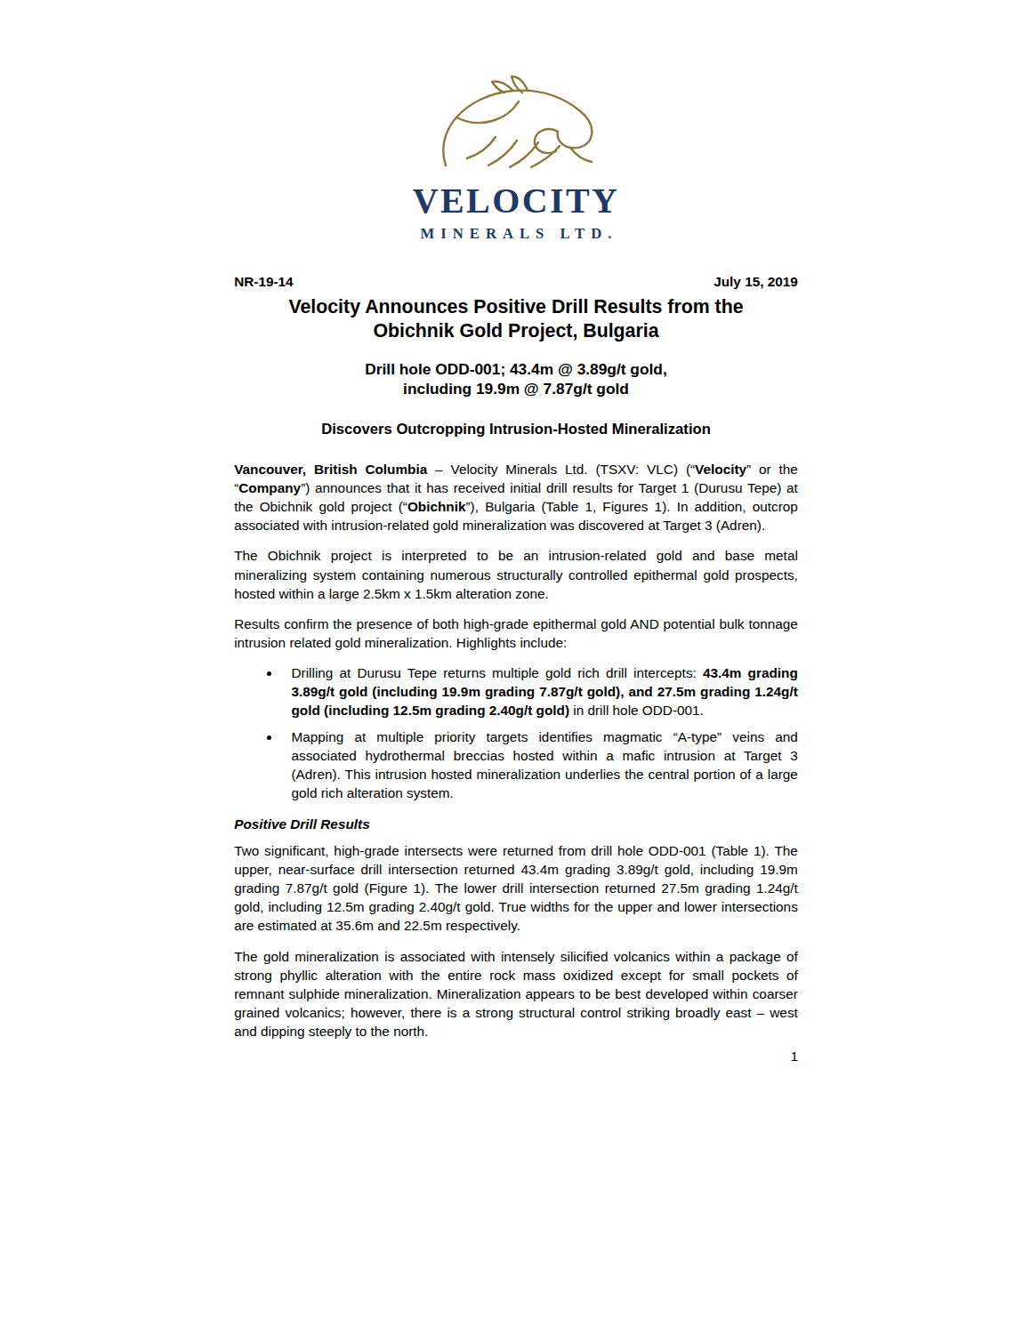VELOCITY
MINERALS LTD.
NR-19-14 July 15, 2019
Velocity Announces Positive Drill Results from the
Obichnik Gold Project, Bulgaria
Drill hole ODD-001; 43.4m @ 3.89g/t gold,
including 19.9m @ 7.87g/t gold
Discovers Outcropping Intrusion-Hosted Mineralization
Vancouver, British Columbia – Velocity Minerals Ltd. (TSXV: VLC) (“Velocity” or the “Company”) announces that it has received initial drill results for Target 1 (Durusu Tepe) at the Obichnik gold project (“Obichnik”), Bulgaria (Table 1, Figures 1). In addition, outcrop associated with intrusion-related gold mineralization was discovered at Target 3 (Adren).
The Obichnik project is interpreted to be an intrusion-related gold and base metal mineralizing system containing numerous structurally controlled epithermal gold prospects, hosted within a large 2.5km x 1.5km alteration zone.
Results confirm the presence of both high-grade epithermal gold AND potential bulk tonnage intrusion related gold mineralization. Highlights include:
Drilling at Durusu Tepe returns multiple gold rich drill intercepts: 43.4m grading 3.89g/t gold (including 19.9m grading 7.87g/t gold), and 27.5m grading 1.24g/t gold (including 12.5m grading 2.40g/t gold) in drill hole ODD-001.
Mapping at multiple priority targets identifies magmatic “A-type” veins and associated hydrothermal breccias hosted within a mafic intrusion at Target 3 (Adren). This intrusion hosted mineralization underlies the central portion of a large gold rich alteration system.
Positive Drill Results
Two significant, high-grade intersects were returned from drill hole ODD-001 (Table 1). The upper, near-surface drill intersection returned 43.4m grading 3.89g/t gold, including 19.9m grading 7.87g/t gold (Figure 1). The lower drill intersection returned 27.5m grading 1.24g/t gold, including 12.5m grading 2.40g/t gold. True widths for the upper and lower intersections are estimated at 35.6m and 22.5m respectively.
The gold mineralization is associated with intensely silicified volcanics within a package of strong phyllic alteration with the entire rock mass oxidized except for small pockets of remnant sulphide mineralization. Mineralization appears to be best developed within coarser grained volcanics; however, there is a strong structural control striking broadly east – west and dipping steeply to the north.
1